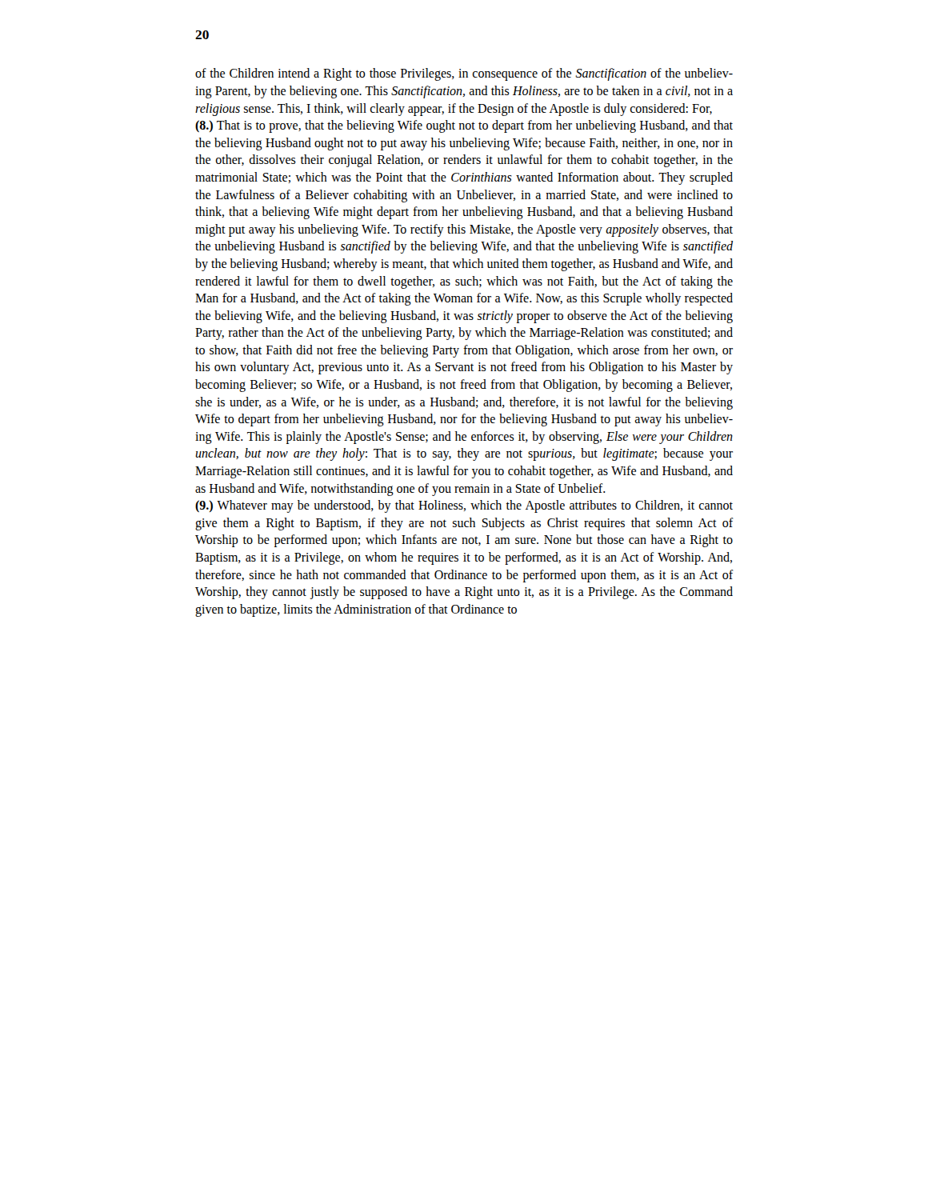20
of the Children intend a Right to those Privileges, in consequence of the Sanctification of the unbelieving Parent, by the believing one. This Sanctification, and this Holiness, are to be taken in a civil, not in a religious sense. This, I think, will clearly appear, if the Design of the Apostle is duly considered: For,
(8.) That is to prove, that the believing Wife ought not to depart from her unbelieving Husband, and that the believing Husband ought not to put away his unbelieving Wife; because Faith, neither, in one, nor in the other, dissolves their conjugal Relation, or renders it unlawful for them to cohabit together, in the matrimonial State; which was the Point that the Corinthians wanted Information about. They scrupled the Lawfulness of a Believer cohabiting with an Unbeliever, in a married State, and were inclined to think, that a believing Wife might depart from her unbelieving Husband, and that a believing Husband might put away his unbelieving Wife. To rectify this Mistake, the Apostle very appositely observes, that the unbelieving Husband is sanctified by the believing Wife, and that the unbelieving Wife is sanctified by the believing Husband; whereby is meant, that which united them together, as Husband and Wife, and rendered it lawful for them to dwell together, as such; which was not Faith, but the Act of taking the Man for a Husband, and the Act of taking the Woman for a Wife. Now, as this Scruple wholly respected the believing Wife, and the believing Husband, it was strictly proper to observe the Act of the believing Party, rather than the Act of the unbelieving Party, by which the Marriage-Relation was constituted; and to show, that Faith did not free the believing Party from that Obligation, which arose from her own, or his own voluntary Act, previous unto it. As a Servant is not freed from his Obligation to his Master by becoming Believer; so Wife, or a Husband, is not freed from that Obligation, by becoming a Believer, she is under, as a Wife, or he is under, as a Husband; and, therefore, it is not lawful for the believing Wife to depart from her unbelieving Husband, nor for the believing Husband to put away his unbelieving Wife. This is plainly the Apostle's Sense; and he enforces it, by observing, Else were your Children unclean, but now are they holy: That is to say, they are not spurious, but legitimate; because your Marriage-Relation still continues, and it is lawful for you to cohabit together, as Wife and Husband, and as Husband and Wife, notwithstanding one of you remain in a State of Unbelief.
(9.) Whatever may be understood, by that Holiness, which the Apostle attributes to Children, it cannot give them a Right to Baptism, if they are not such Subjects as Christ requires that solemn Act of Worship to be performed upon; which Infants are not, I am sure. None but those can have a Right to Baptism, as it is a Privilege, on whom he requires it to be performed, as it is an Act of Worship. And, therefore, since he hath not commanded that Ordinance to be performed upon them, as it is an Act of Worship, they cannot justly be supposed to have a Right unto it, as it is a Privilege. As the Command given to baptize, limits the Administration of that Ordinance to